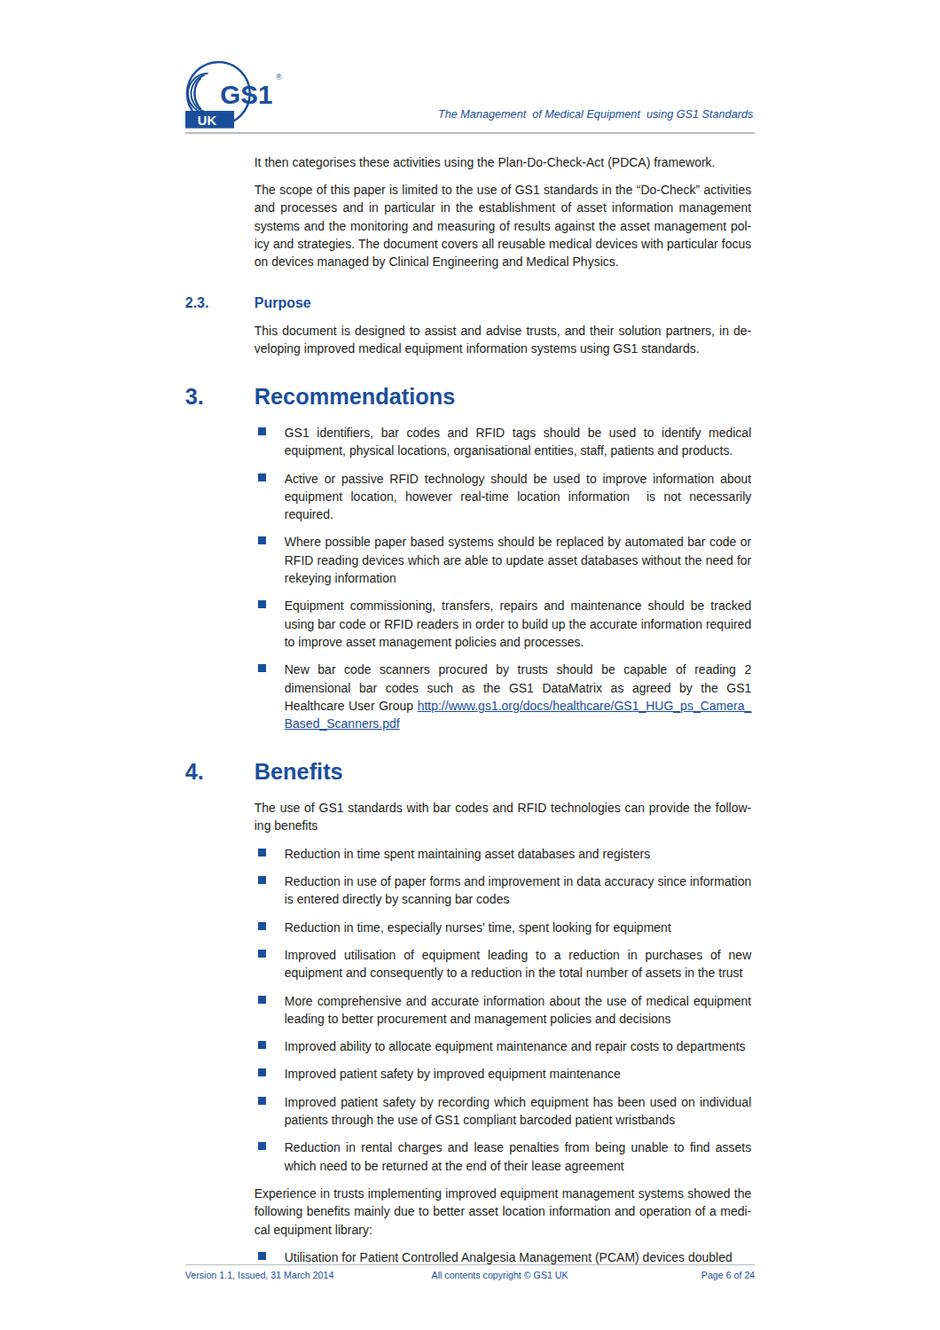GS1 ® UK
The Management of Medical Equipment using GS1 Standards
It then categorises these activities using the Plan-Do-Check-Act (PDCA) framework.
The scope of this paper is limited to the use of GS1 standards in the “Do-Check” activities and processes and in particular in the establishment of asset information management systems and the monitoring and measuring of results against the asset management policy and strategies. The document covers all reusable medical devices with particular focus on devices managed by Clinical Engineering and Medical Physics.
2.3. Purpose
This document is designed to assist and advise trusts, and their solution partners, in developing improved medical equipment information systems using GS1 standards.
3. Recommendations
GS1 identifiers, bar codes and RFID tags should be used to identify medical equipment, physical locations, organisational entities, staff, patients and products.
Active or passive RFID technology should be used to improve information about equipment location, however real-time location information is not necessarily required.
Where possible paper based systems should be replaced by automated bar code or RFID reading devices which are able to update asset databases without the need for rekeying information
Equipment commissioning, transfers, repairs and maintenance should be tracked using bar code or RFID readers in order to build up the accurate information required to improve asset management policies and processes.
New bar code scanners procured by trusts should be capable of reading 2 dimensional bar codes such as the GS1 DataMatrix as agreed by the GS1 Healthcare User Group http://www.gs1.org/docs/healthcare/GS1_HUG_ps_Camera_Based_Scanners.pdf
4. Benefits
The use of GS1 standards with bar codes and RFID technologies can provide the following benefits
Reduction in time spent maintaining asset databases and registers
Reduction in use of paper forms and improvement in data accuracy since information is entered directly by scanning bar codes
Reduction in time, especially nurses’ time, spent looking for equipment
Improved utilisation of equipment leading to a reduction in purchases of new equipment and consequently to a reduction in the total number of assets in the trust
More comprehensive and accurate information about the use of medical equipment leading to better procurement and management policies and decisions
Improved ability to allocate equipment maintenance and repair costs to departments
Improved patient safety by improved equipment maintenance
Improved patient safety by recording which equipment has been used on individual patients through the use of GS1 compliant barcoded patient wristbands
Reduction in rental charges and lease penalties from being unable to find assets which need to be returned at the end of their lease agreement
Experience in trusts implementing improved equipment management systems showed the following benefits mainly due to better asset location information and operation of a medical equipment library:
Utilisation for Patient Controlled Analgesia Management (PCAM) devices doubled
Version 1.1, Issued, 31 March 2014 All contents copyright © GS1 UK Page 6 of 24